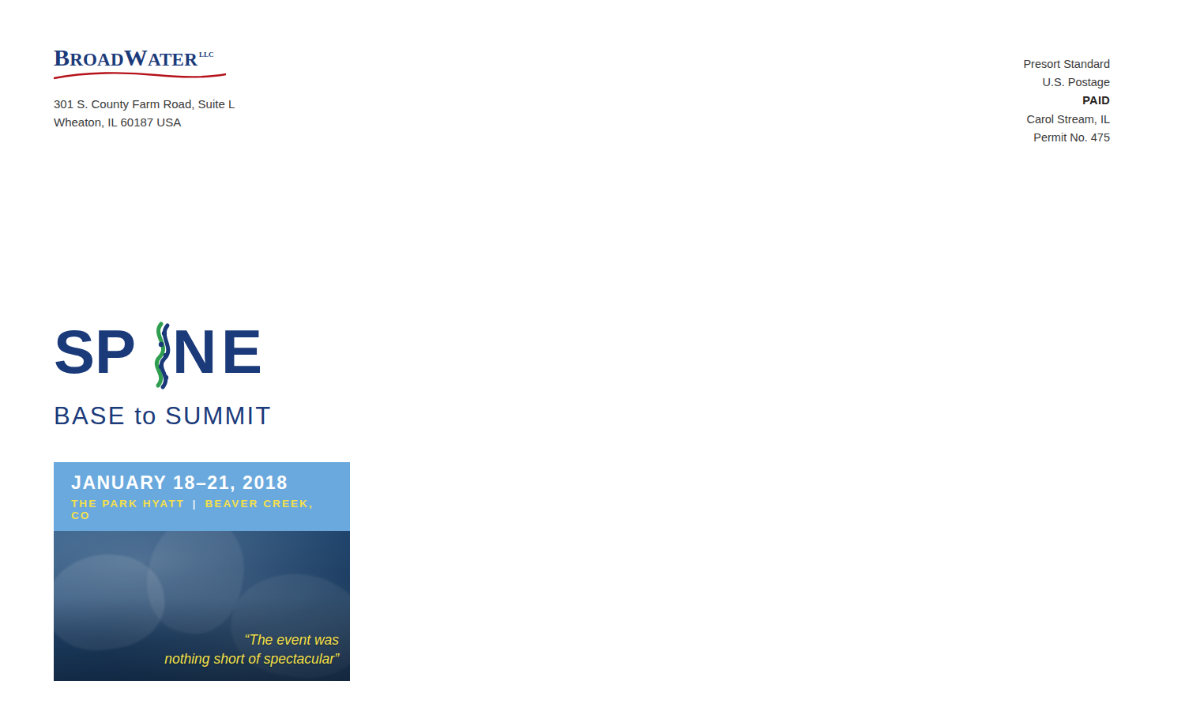BROAD WATER LLC
301 S. County Farm Road, Suite L
Wheaton, IL 60187 USA
Presort Standard
U.S. Postage
PAID
Carol Stream, IL
Permit No. 475
S P N E
BASE to SUMMIT
JANUARY 18–21, 2018
THE PARK HYATT | BEAVER CREEK, CO
“The event was
nothing short of spectacular”